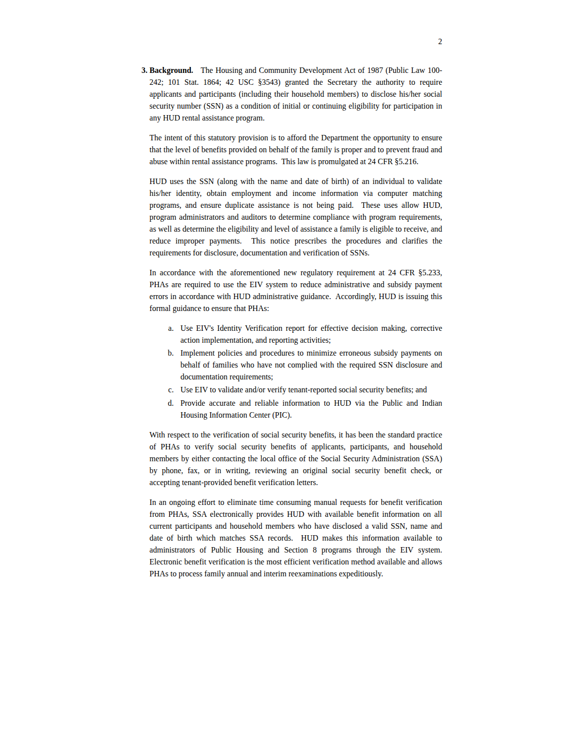2
Background. The Housing and Community Development Act of 1987 (Public Law 100-242; 101 Stat. 1864; 42 USC §3543) granted the Secretary the authority to require applicants and participants (including their household members) to disclose his/her social security number (SSN) as a condition of initial or continuing eligibility for participation in any HUD rental assistance program.
The intent of this statutory provision is to afford the Department the opportunity to ensure that the level of benefits provided on behalf of the family is proper and to prevent fraud and abuse within rental assistance programs. This law is promulgated at 24 CFR §5.216.
HUD uses the SSN (along with the name and date of birth) of an individual to validate his/her identity, obtain employment and income information via computer matching programs, and ensure duplicate assistance is not being paid. These uses allow HUD, program administrators and auditors to determine compliance with program requirements, as well as determine the eligibility and level of assistance a family is eligible to receive, and reduce improper payments. This notice prescribes the procedures and clarifies the requirements for disclosure, documentation and verification of SSNs.
In accordance with the aforementioned new regulatory requirement at 24 CFR §5.233, PHAs are required to use the EIV system to reduce administrative and subsidy payment errors in accordance with HUD administrative guidance. Accordingly, HUD is issuing this formal guidance to ensure that PHAs:
Use EIV's Identity Verification report for effective decision making, corrective action implementation, and reporting activities;
Implement policies and procedures to minimize erroneous subsidy payments on behalf of families who have not complied with the required SSN disclosure and documentation requirements;
Use EIV to validate and/or verify tenant-reported social security benefits; and
Provide accurate and reliable information to HUD via the Public and Indian Housing Information Center (PIC).
With respect to the verification of social security benefits, it has been the standard practice of PHAs to verify social security benefits of applicants, participants, and household members by either contacting the local office of the Social Security Administration (SSA) by phone, fax, or in writing, reviewing an original social security benefit check, or accepting tenant-provided benefit verification letters.
In an ongoing effort to eliminate time consuming manual requests for benefit verification from PHAs, SSA electronically provides HUD with available benefit information on all current participants and household members who have disclosed a valid SSN, name and date of birth which matches SSA records. HUD makes this information available to administrators of Public Housing and Section 8 programs through the EIV system. Electronic benefit verification is the most efficient verification method available and allows PHAs to process family annual and interim reexaminations expeditiously.